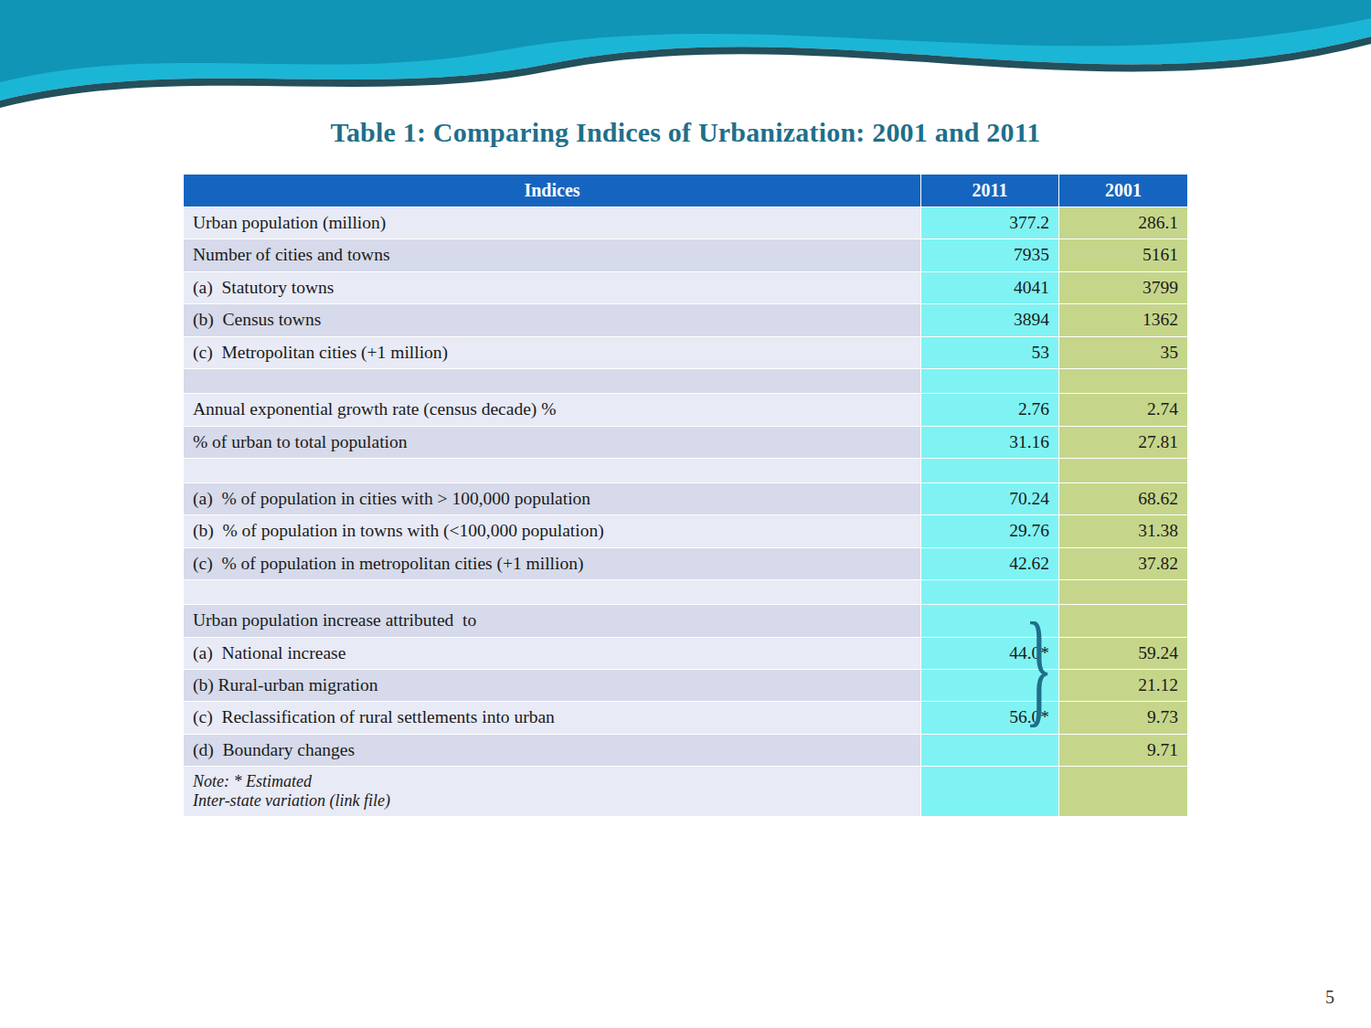Table 1: Comparing Indices of Urbanization: 2001 and 2011
| Indices | 2011 | 2001 |
| --- | --- | --- |
| Urban population (million) | 377.2 | 286.1 |
| Number of cities and towns | 7935 | 5161 |
| (a) Statutory towns | 4041 | 3799 |
| (b) Census towns | 3894 | 1362 |
| (c) Metropolitan cities (+1 million) | 53 | 35 |
| Annual exponential growth rate (census decade) % | 2.76 | 2.74 |
| % of urban to total population | 31.16 | 27.81 |
| (a) % of population in cities with > 100,000 population | 70.24 | 68.62 |
| (b) % of population in towns with (<100,000 population) | 29.76 | 31.38 |
| (c) % of population in metropolitan cities (+1 million) | 42.62 | 37.82 |
| Urban population increase attributed to | | |
| (a) National increase | 44.0* | 59.24 |
| (b) Rural-urban migration | } | 21.12 |
| (c) Reclassification of rural settlements into urban | 56.0* | 9.73 |
| (d) Boundary changes | | 9.71 |
| Note: * Estimated Inter-state variation (link file) | | |
5